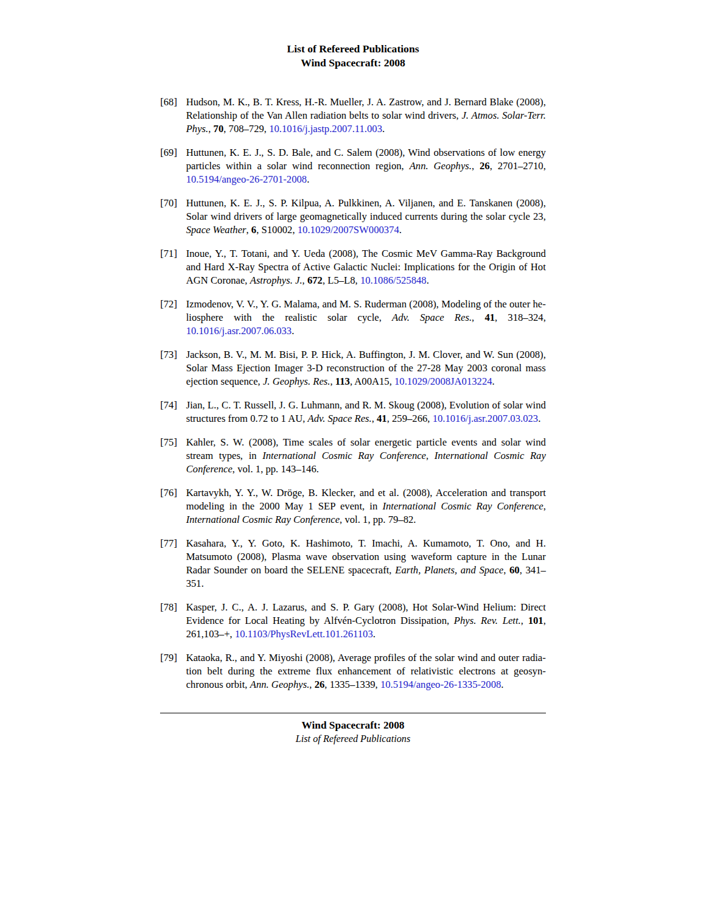List of Refereed Publications Wind Spacecraft: 2008
[68] Hudson, M. K., B. T. Kress, H.-R. Mueller, J. A. Zastrow, and J. Bernard Blake (2008), Relationship of the Van Allen radiation belts to solar wind drivers, J. Atmos. Solar-Terr. Phys., 70, 708–729, 10.1016/j.jastp.2007.11.003.
[69] Huttunen, K. E. J., S. D. Bale, and C. Salem (2008), Wind observations of low energy particles within a solar wind reconnection region, Ann. Geophys., 26, 2701–2710, 10.5194/angeo-26-2701-2008.
[70] Huttunen, K. E. J., S. P. Kilpua, A. Pulkkinen, A. Viljanen, and E. Tanskanen (2008), Solar wind drivers of large geomagnetically induced currents during the solar cycle 23, Space Weather, 6, S10002, 10.1029/2007SW000374.
[71] Inoue, Y., T. Totani, and Y. Ueda (2008), The Cosmic MeV Gamma-Ray Background and Hard X-Ray Spectra of Active Galactic Nuclei: Implications for the Origin of Hot AGN Coronae, Astrophys. J., 672, L5–L8, 10.1086/525848.
[72] Izmodenov, V. V., Y. G. Malama, and M. S. Ruderman (2008), Modeling of the outer heliosphere with the realistic solar cycle, Adv. Space Res., 41, 318–324, 10.1016/j.asr.2007.06.033.
[73] Jackson, B. V., M. M. Bisi, P. P. Hick, A. Buffington, J. M. Clover, and W. Sun (2008), Solar Mass Ejection Imager 3-D reconstruction of the 27-28 May 2003 coronal mass ejection sequence, J. Geophys. Res., 113, A00A15, 10.1029/2008JA013224.
[74] Jian, L., C. T. Russell, J. G. Luhmann, and R. M. Skoug (2008), Evolution of solar wind structures from 0.72 to 1 AU, Adv. Space Res., 41, 259–266, 10.1016/j.asr.2007.03.023.
[75] Kahler, S. W. (2008), Time scales of solar energetic particle events and solar wind stream types, in International Cosmic Ray Conference, International Cosmic Ray Conference, vol. 1, pp. 143–146.
[76] Kartavykh, Y. Y., W. Dröge, B. Klecker, and et al. (2008), Acceleration and transport modeling in the 2000 May 1 SEP event, in International Cosmic Ray Conference, International Cosmic Ray Conference, vol. 1, pp. 79–82.
[77] Kasahara, Y., Y. Goto, K. Hashimoto, T. Imachi, A. Kumamoto, T. Ono, and H. Matsumoto (2008), Plasma wave observation using waveform capture in the Lunar Radar Sounder on board the SELENE spacecraft, Earth, Planets, and Space, 60, 341–351.
[78] Kasper, J. C., A. J. Lazarus, and S. P. Gary (2008), Hot Solar-Wind Helium: Direct Evidence for Local Heating by Alfvén-Cyclotron Dissipation, Phys. Rev. Lett., 101, 261,103–+, 10.1103/PhysRevLett.101.261103.
[79] Kataoka, R., and Y. Miyoshi (2008), Average profiles of the solar wind and outer radiation belt during the extreme flux enhancement of relativistic electrons at geosynchronous orbit, Ann. Geophys., 26, 1335–1339, 10.5194/angeo-26-1335-2008.
Wind Spacecraft: 2008 List of Refereed Publications